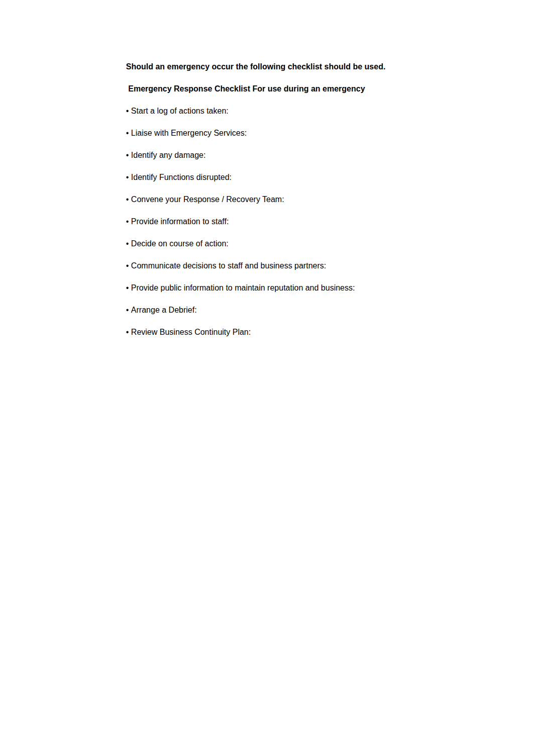Should an emergency occur the following checklist should be used.
Emergency Response Checklist For use during an emergency
Start a log of actions taken:
Liaise with Emergency Services:
Identify any damage:
Identify Functions disrupted:
Convene your Response / Recovery Team:
Provide information to staff:
Decide on course of action:
Communicate decisions to staff and business partners:
Provide public information to maintain reputation and business:
Arrange a Debrief:
Review Business Continuity Plan: